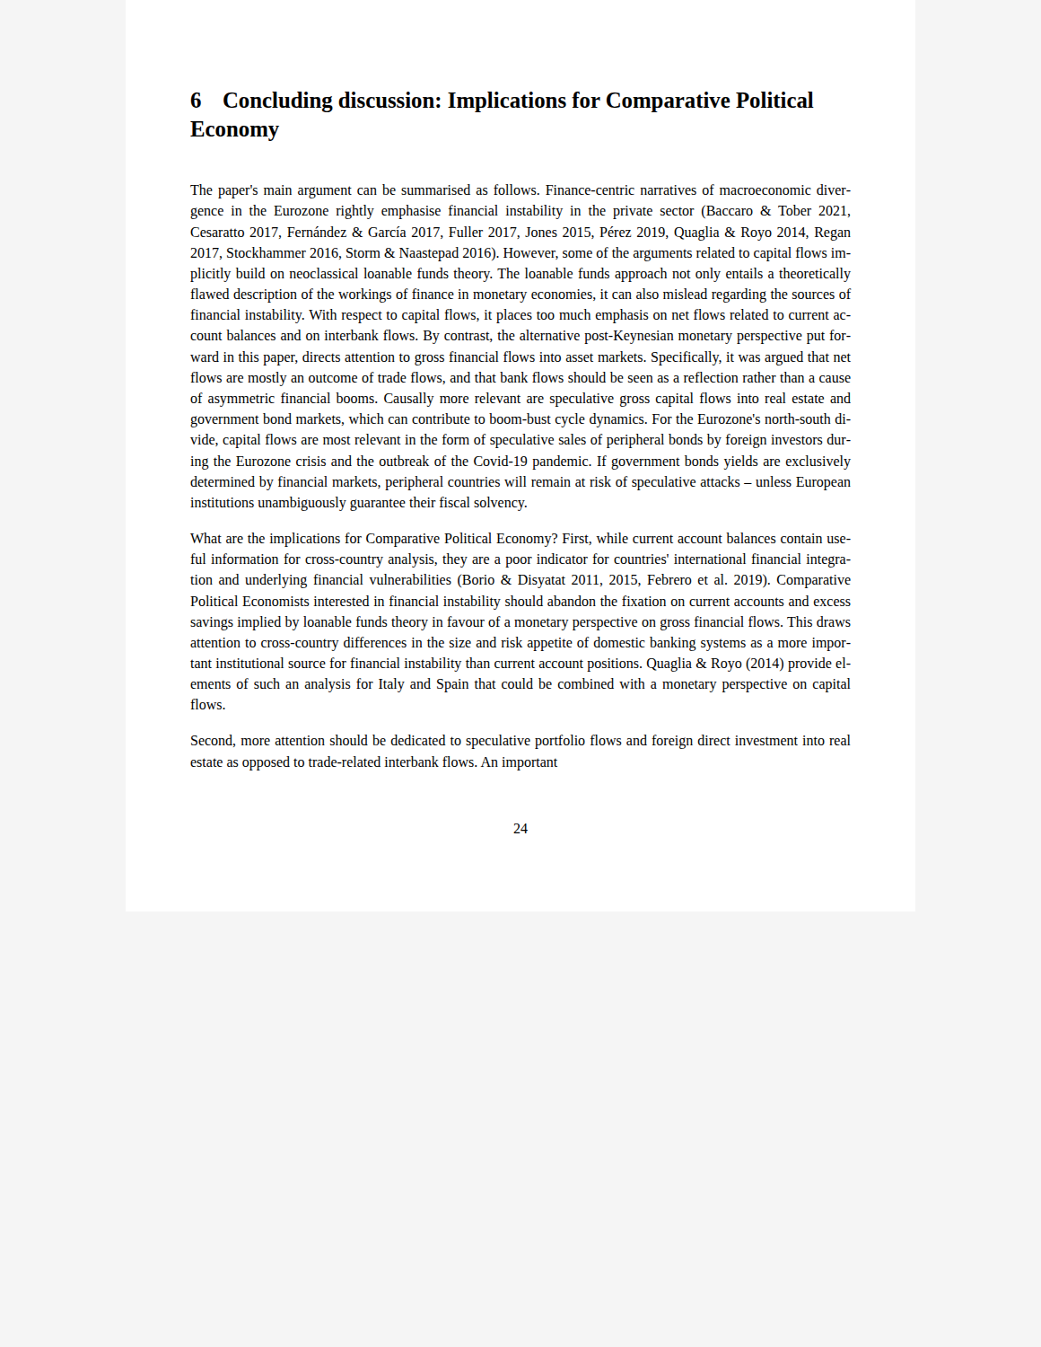6 Concluding discussion: Implications for Comparative Political Economy
The paper's main argument can be summarised as follows. Finance-centric narratives of macroeconomic divergence in the Eurozone rightly emphasise financial instability in the private sector (Baccaro & Tober 2021, Cesaratto 2017, Fernández & García 2017, Fuller 2017, Jones 2015, Pérez 2019, Quaglia & Royo 2014, Regan 2017, Stockhammer 2016, Storm & Naastepad 2016). However, some of the arguments related to capital flows implicitly build on neoclassical loanable funds theory. The loanable funds approach not only entails a theoretically flawed description of the workings of finance in monetary economies, it can also mislead regarding the sources of financial instability. With respect to capital flows, it places too much emphasis on net flows related to current account balances and on interbank flows. By contrast, the alternative post-Keynesian monetary perspective put forward in this paper, directs attention to gross financial flows into asset markets. Specifically, it was argued that net flows are mostly an outcome of trade flows, and that bank flows should be seen as a reflection rather than a cause of asymmetric financial booms. Causally more relevant are speculative gross capital flows into real estate and government bond markets, which can contribute to boom-bust cycle dynamics. For the Eurozone's north-south divide, capital flows are most relevant in the form of speculative sales of peripheral bonds by foreign investors during the Eurozone crisis and the outbreak of the Covid-19 pandemic. If government bonds yields are exclusively determined by financial markets, peripheral countries will remain at risk of speculative attacks – unless European institutions unambiguously guarantee their fiscal solvency.
What are the implications for Comparative Political Economy? First, while current account balances contain useful information for cross-country analysis, they are a poor indicator for countries' international financial integration and underlying financial vulnerabilities (Borio & Disyatat 2011, 2015, Febrero et al. 2019). Comparative Political Economists interested in financial instability should abandon the fixation on current accounts and excess savings implied by loanable funds theory in favour of a monetary perspective on gross financial flows. This draws attention to cross-country differences in the size and risk appetite of domestic banking systems as a more important institutional source for financial instability than current account positions. Quaglia & Royo (2014) provide elements of such an analysis for Italy and Spain that could be combined with a monetary perspective on capital flows.
Second, more attention should be dedicated to speculative portfolio flows and foreign direct investment into real estate as opposed to trade-related interbank flows. An important
24